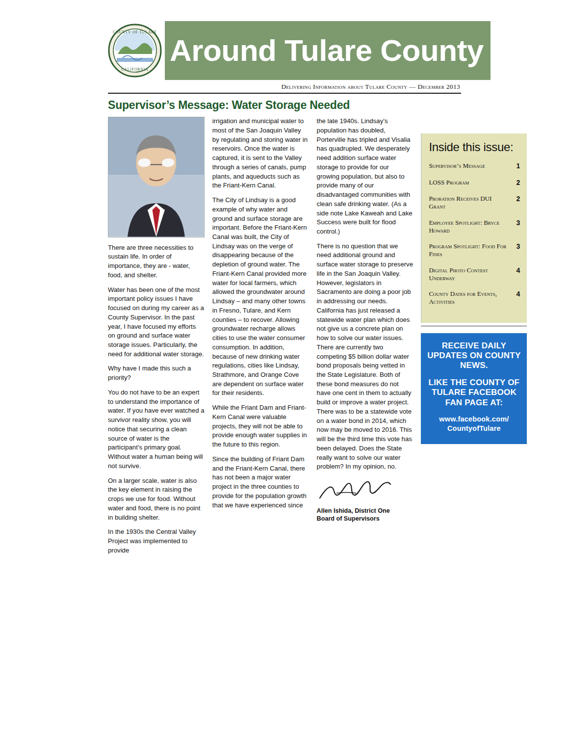COUNTY OF TULARE CALIFORNIA
Around Tulare County
Delivering Information about Tulare County — December 2013
Supervisor’s Message: Water Storage Needed
There are three necessities to sustain life. In order of importance, they are - water, food, and shelter.
Water has been one of the most important policy issues I have focused on during my career as a County Supervisor. In the past year, I have focused my efforts on ground and surface water storage issues. Particularly, the need for additional water storage.
Why have I made this such a priority?
You do not have to be an expert to understand the importance of water. If you have ever watched a survivor reality show, you will notice that securing a clean source of water is the participant’s primary goal. Without water a human being will not survive.
On a larger scale, water is also the key element in raising the crops we use for food. Without water and food, there is no point in building shelter.
In the 1930s the Central Valley Project was implemented to provide
irrigation and municipal water to most of the San Joaquin Valley by regulating and storing water in reservoirs. Once the water is captured, it is sent to the Valley through a series of canals, pump plants, and aqueducts such as the Friant-Kern Canal.
The City of Lindsay is a good example of why water and ground and surface storage are important. Before the Friant-Kern Canal was built, the City of Lindsay was on the verge of disappearing because of the depletion of ground water. The Friant-Kern Canal provided more water for local farmers, which allowed the groundwater around Lindsay – and many other towns in Fresno, Tulare, and Kern counties – to recover. Allowing groundwater recharge allows cities to use the water consumer consumption. In addition, because of new drinking water regulations, cities like Lindsay, Strathmore, and Orange Cove are dependent on surface water for their residents.
While the Friant Dam and Friant-Kern Canal were valuable projects, they will not be able to provide enough water supplies in the future to this region.
Since the building of Friant Dam and the Friant-Kern Canal, there has not been a major water project in the three counties to provide for the population growth that we have experienced since
the late 1940s. Lindsay’s population has doubled, Porterville has tripled and Visalia has quadrupled. We desperately need addition surface water storage to provide for our growing population, but also to provide many of our disadvantaged communities with clean safe drinking water. (As a side note Lake Kaweah and Lake Success were built for flood control.)
There is no question that we need additional ground and surface water storage to preserve life in the San Joaquin Valley. However, legislators in Sacramento are doing a poor job in addressing our needs. California has just released a statewide water plan which does not give us a concrete plan on how to solve our water issues. There are currently two competing $5 billion dollar water bond proposals being vetted in the State Legislature. Both of these bond measures do not have one cent in them to actually build or improve a water project. There was to be a statewide vote on a water bond in 2014, which now may be moved to 2016. This will be the third time this vote has been delayed. Does the State really want to solve our water problem? In my opinion, no.
Allen Ishida, District One
Board of Supervisors
Inside this issue:
| Supervisor’s Message | 1 |
| LOSS Program | 2 |
| Probation Receives DUI Grant | 2 |
| Employee Spotlight: Bryce Howard | 3 |
| Program Spotlight: Food For Fines | 3 |
| Digital Photo Contest Underway | 4 |
| County Dates for Events, Activities | 4 |
RECEIVE DAILY UPDATES ON COUNTY NEWS.
LIKE THE COUNTY OF TULARE FACEBOOK FAN PAGE AT:
www.facebook.com/CountyofTulare